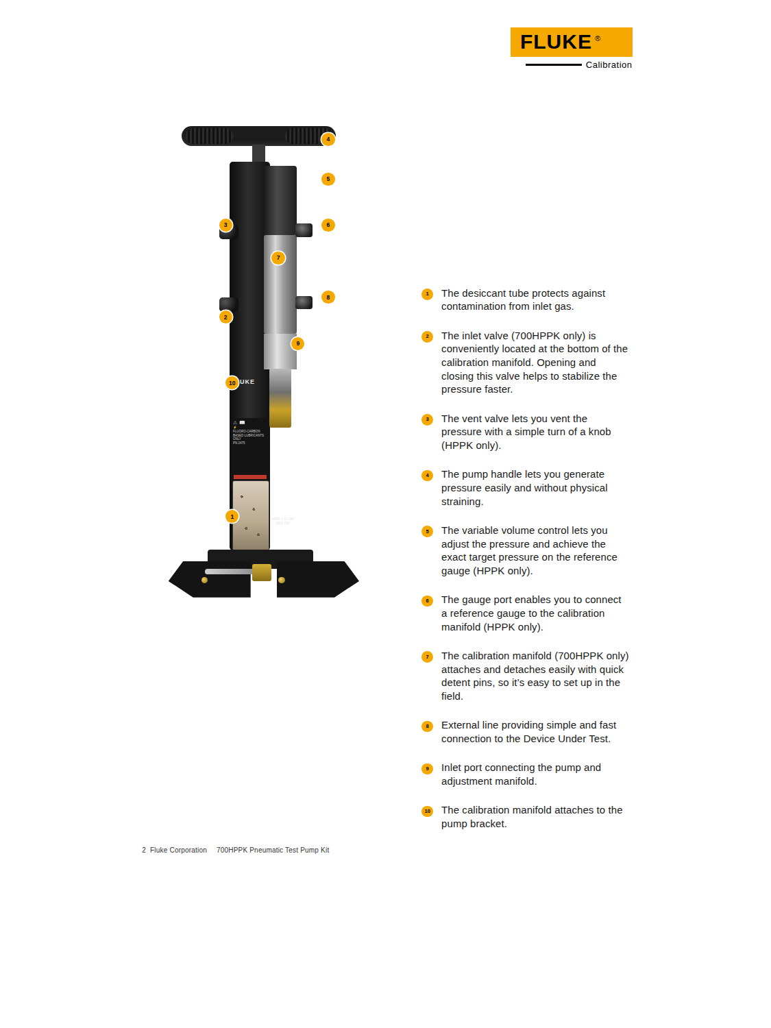FLUKE®
Calibration
FLUKE
⚠ 📖
⚡
FLUORO-CARBON
BASED LUBRICANTS
ONLY
PN 2475
MWP = 21 MP
3000 PSI
1 2 3 4 5 6 7 8 9 10
1 The desiccant tube protects against contamination from inlet gas.
2 The inlet valve (700HPPK only) is conveniently located at the bottom of the calibration manifold. Opening and closing this valve helps to stabilize the pressure faster.
3 The vent valve lets you vent the pressure with a simple turn of a knob (HPPK only).
4 The pump handle lets you generate pressure easily and without physical straining.
5 The variable volume control lets you adjust the pressure and achieve the exact target pressure on the reference gauge (HPPK only).
6 The gauge port enables you to connect a reference gauge to the calibration manifold (HPPK only).
7 The calibration manifold (700HPPK only) attaches and detaches easily with quick detent pins, so it’s easy to set up in the field.
8 External line providing simple and fast connection to the Device Under Test.
9 Inlet port connecting the pump and adjustment manifold.
10 The calibration manifold attaches to the pump bracket.
2 Fluke Corporation700HPPK Pneumatic Test Pump Kit